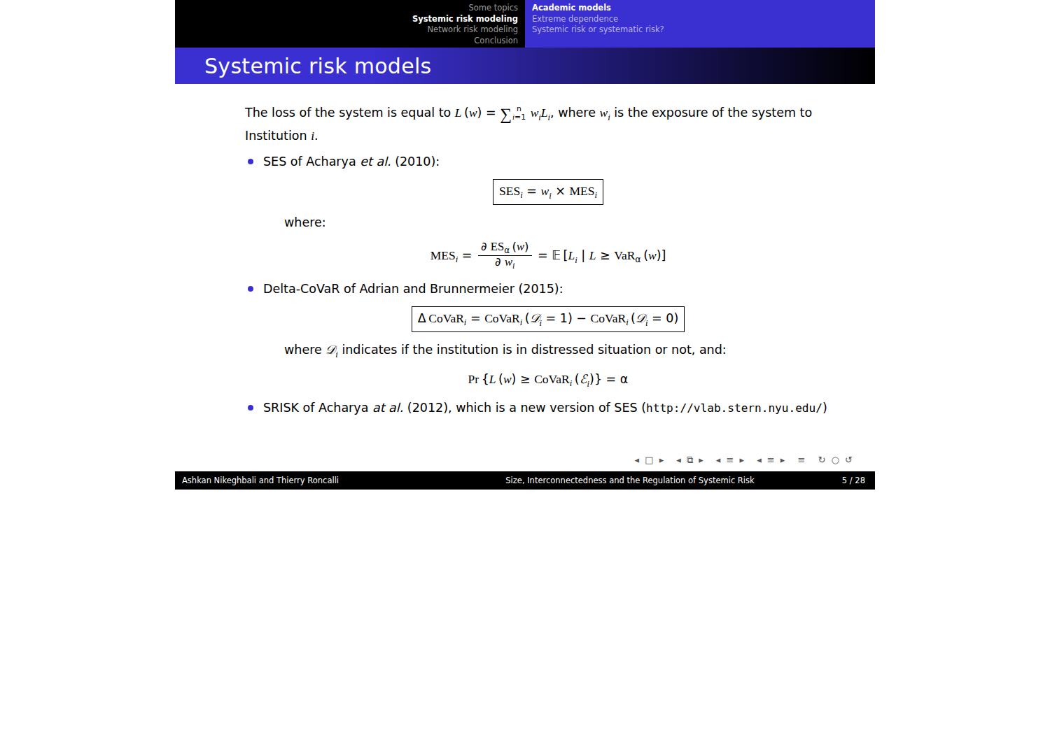Some topics
Systemic risk modeling
Network risk modeling
Conclusion
Academic models
Extreme dependence
Systemic risk or systematic risk?
Systemic risk models
The loss of the system is equal to L (w) = ∑ni=1 wi Li, where wi is the exposure of the system to Institution i.
SES of Acharya et al. (2010):
SESi = wi × MESi
where:
MESi = ∂ ESα (w) ∂ wi = 𝔼 [Li | L ≥ VaRα (w)]
Delta-CoVaR of Adrian and Brunnermeier (2015):
Δ CoVaRi = CoVaRi (𝒟i = 1) − CoVaRi (𝒟i = 0)
where 𝒟i indicates if the institution is in distressed situation or not, and:
Pr {L (w) ≥ CoVaRi (ℰi)} = α
SRISK of Acharya at al. (2012), which is a new version of SES (http://vlab.stern.nyu.edu/)
◂ □ ▸ ◂ ⧉ ▸ ◂ ≡ ▸ ◂ ≡ ▸ ≡ ↻ ○ ↺
Ashkan Nikeghbali and Thierry Roncalli
Size, Interconnectedness and the Regulation of Systemic Risk
5 / 28